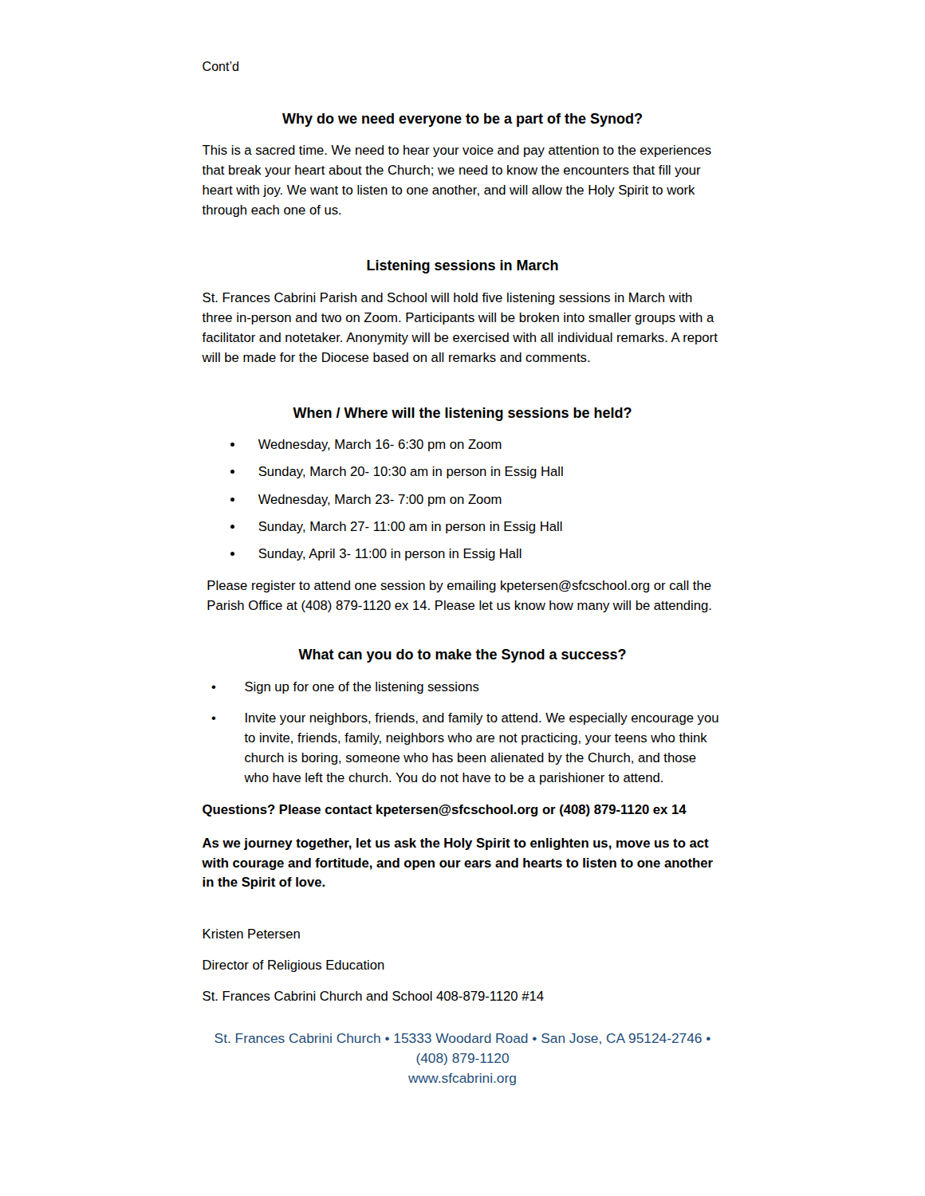Cont’d
Why do we need everyone to be a part of the Synod?
This is a sacred time. We need to hear your voice and pay attention to the experiences that break your heart about the Church; we need to know the encounters that fill your heart with joy. We want to listen to one another, and will allow the Holy Spirit to work through each one of us.
Listening sessions in March
St. Frances Cabrini Parish and School will hold five listening sessions in March with three in-person and two on Zoom. Participants will be broken into smaller groups with a facilitator and notetaker. Anonymity will be exercised with all individual remarks. A report will be made for the Diocese based on all remarks and comments.
When / Where will the listening sessions be held?
Wednesday, March 16- 6:30 pm on Zoom
Sunday, March 20- 10:30 am in person in Essig Hall
Wednesday, March 23- 7:00 pm on Zoom
Sunday, March 27- 11:00 am in person in Essig Hall
Sunday, April 3- 11:00 in person in Essig Hall
Please register to attend one session by emailing kpetersen@sfcschool.org or call the Parish Office at (408) 879-1120 ex 14. Please let us know how many will be attending.
What can you do to make the Synod a success?
Sign up for one of the listening sessions
Invite your neighbors, friends, and family to attend. We especially encourage you to invite, friends, family, neighbors who are not practicing, your teens who think church is boring, someone who has been alienated by the Church, and those who have left the church. You do not have to be a parishioner to attend.
Questions? Please contact kpetersen@sfcschool.org or (408) 879-1120 ex 14
As we journey together, let us ask the Holy Spirit to enlighten us, move us to act with courage and fortitude, and open our ears and hearts to listen to one another in the Spirit of love.
Kristen Petersen
Director of Religious Education
St. Frances Cabrini Church and School 408-879-1120 #14
St. Frances Cabrini Church • 15333 Woodard Road • San Jose, CA 95124-2746 • (408) 879-1120
www.sfcabrini.org